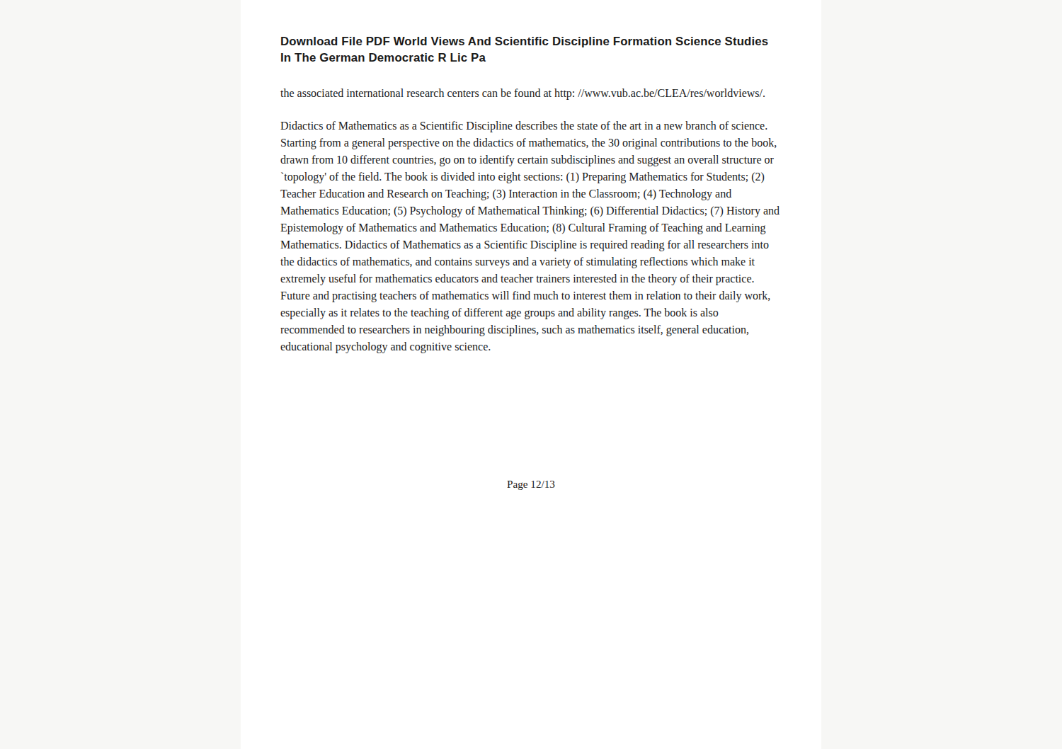Download File PDF World Views And Scientific Discipline Formation Science Studies In The German Democratic R Lic Pa
the associated international research centers can be found at http: //www.vub.ac.be/CLEA/res/worldviews/.
Didactics of Mathematics as a Scientific Discipline describes the state of the art in a new branch of science. Starting from a general perspective on the didactics of mathematics, the 30 original contributions to the book, drawn from 10 different countries, go on to identify certain subdisciplines and suggest an overall structure or `topology' of the field. The book is divided into eight sections: (1) Preparing Mathematics for Students; (2) Teacher Education and Research on Teaching; (3) Interaction in the Classroom; (4) Technology and Mathematics Education; (5) Psychology of Mathematical Thinking; (6) Differential Didactics; (7) History and Epistemology of Mathematics and Mathematics Education; (8) Cultural Framing of Teaching and Learning Mathematics. Didactics of Mathematics as a Scientific Discipline is required reading for all researchers into the didactics of mathematics, and contains surveys and a variety of stimulating reflections which make it extremely useful for mathematics educators and teacher trainers interested in the theory of their practice. Future and practising teachers of mathematics will find much to interest them in relation to their daily work, especially as it relates to the teaching of different age groups and ability ranges. The book is also recommended to researchers in neighbouring disciplines, such as mathematics itself, general education, educational psychology and cognitive science.
Page 12/13